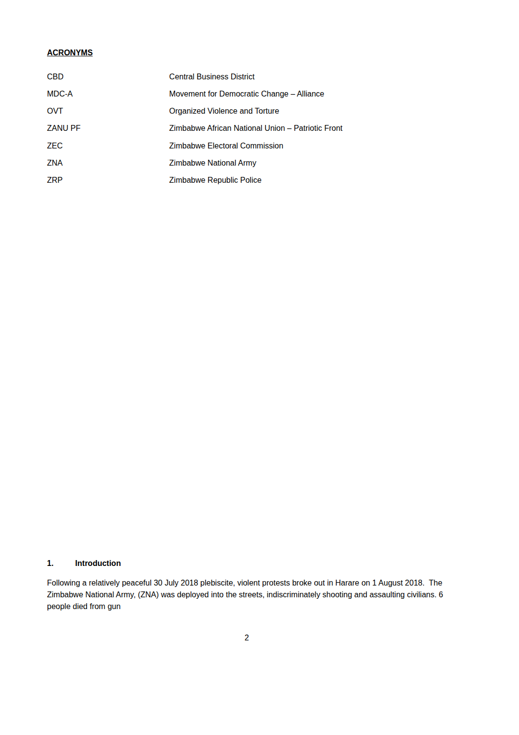ACRONYMS
| CBD | Central Business District |
| MDC-A | Movement for Democratic Change – Alliance |
| OVT | Organized Violence and Torture |
| ZANU PF | Zimbabwe African National Union – Patriotic Front |
| ZEC | Zimbabwe Electoral Commission |
| ZNA | Zimbabwe National Army |
| ZRP | Zimbabwe Republic Police |
1. Introduction
Following a relatively peaceful 30 July 2018 plebiscite, violent protests broke out in Harare on 1 August 2018. The Zimbabwe National Army, (ZNA) was deployed into the streets, indiscriminately shooting and assaulting civilians. 6 people died from gun
2